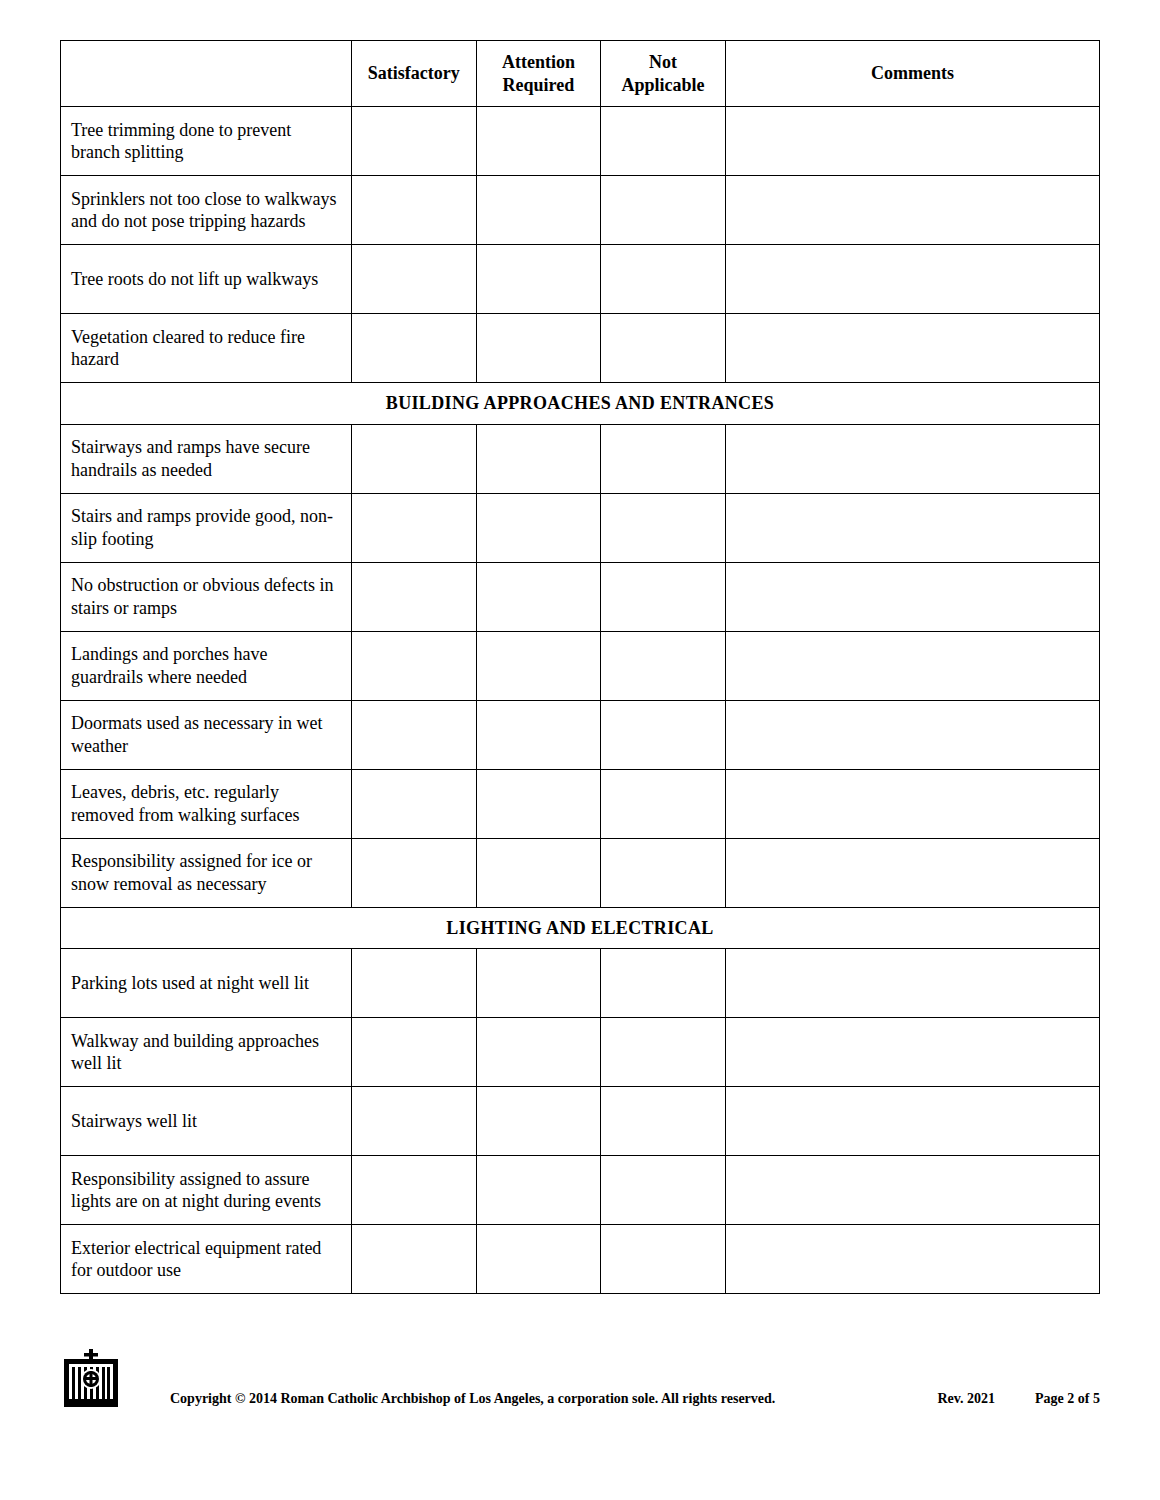| | Satisfactory | Attention Required | Not Applicable | Comments |
| --- | --- | --- | --- | --- |
| Tree trimming done to prevent branch splitting | | | | |
| Sprinklers not too close to walkways and do not pose tripping hazards | | | | |
| Tree roots do not lift up walkways | | | | |
| Vegetation cleared to reduce fire hazard | | | | |
| BUILDING APPROACHES AND ENTRANCES |
| Stairways and ramps have secure handrails as needed | | | | |
| Stairs and ramps provide good, non-slip footing | | | | |
| No obstruction or obvious defects in stairs or ramps | | | | |
| Landings and porches have guardrails where needed | | | | |
| Doormats used as necessary in wet weather | | | | |
| Leaves, debris, etc. regularly removed from walking surfaces | | | | |
| Responsibility assigned for ice or snow removal as necessary | | | | |
| LIGHTING AND ELECTRICAL |
| Parking lots used at night well lit | | | | |
| Walkway and building approaches well lit | | | | |
| Stairways well lit | | | | |
| Responsibility assigned to assure lights are on at night during events | | | | |
| Exterior electrical equipment rated for outdoor use | | | | |
Copyright © 2014 Roman Catholic Archbishop of Los Angeles, a corporation sole. All rights reserved. Rev. 2021 Page 2 of 5